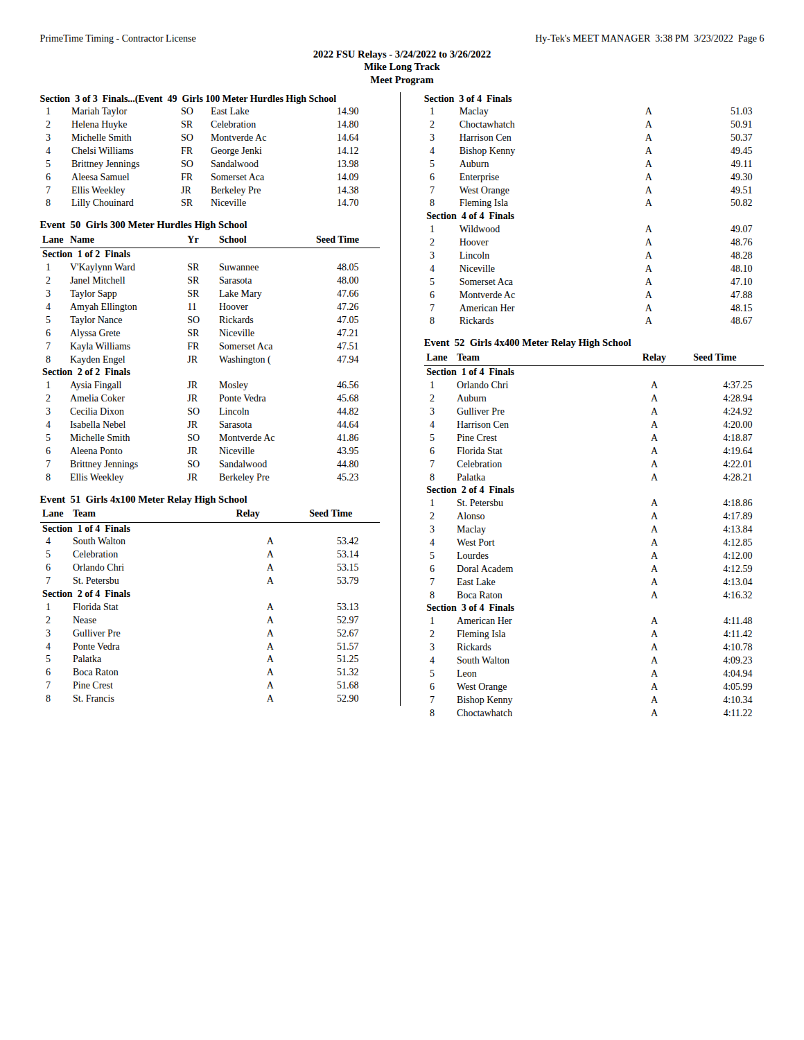PrimeTime Timing - Contractor License
Hy-Tek's MEET MANAGER 3:38 PM 3/23/2022 Page 6
2022 FSU Relays - 3/24/2022 to 3/26/2022
Mike Long Track
Meet Program
Section 3 of 3 Finals...(Event 49 Girls 100 Meter Hurdles High School
| 1 | Mariah Taylor | SO | East Lake | 14.90 |
| 2 | Helena Huyke | SR | Celebration | 14.80 |
| 3 | Michelle Smith | SO | Montverde Ac | 14.64 |
| 4 | Chelsi Williams | FR | George Jenki | 14.12 |
| 5 | Brittney Jennings | SO | Sandalwood | 13.98 |
| 6 | Aleesa Samuel | FR | Somerset Aca | 14.09 |
| 7 | Ellis Weekley | JR | Berkeley Pre | 14.38 |
| 8 | Lilly Chouinard | SR | Niceville | 14.70 |
Event 50 Girls 300 Meter Hurdles High School
| Lane | Name | Yr | School | Seed Time |
| --- | --- | --- | --- | --- |
| Section 1 of 2 Finals |
| 1 | V'Kaylynn Ward | SR | Suwannee | 48.05 |
| 2 | Janel Mitchell | SR | Sarasota | 48.00 |
| 3 | Taylor Sapp | SR | Lake Mary | 47.66 |
| 4 | Amyah Ellington | 11 | Hoover | 47.26 |
| 5 | Taylor Nance | SO | Rickards | 47.05 |
| 6 | Alyssa Grete | SR | Niceville | 47.21 |
| 7 | Kayla Williams | FR | Somerset Aca | 47.51 |
| 8 | Kayden Engel | JR | Washington ( | 47.94 |
| Section 2 of 2 Finals |
| 1 | Aysia Fingall | JR | Mosley | 46.56 |
| 2 | Amelia Coker | JR | Ponte Vedra | 45.68 |
| 3 | Cecilia Dixon | SO | Lincoln | 44.82 |
| 4 | Isabella Nebel | JR | Sarasota | 44.64 |
| 5 | Michelle Smith | SO | Montverde Ac | 41.86 |
| 6 | Aleena Ponto | JR | Niceville | 43.95 |
| 7 | Brittney Jennings | SO | Sandalwood | 44.80 |
| 8 | Ellis Weekley | JR | Berkeley Pre | 45.23 |
Event 51 Girls 4x100 Meter Relay High School
| Lane | Team | Relay | Seed Time |
| --- | --- | --- | --- |
| Section 1 of 4 Finals |
| 4 | South Walton | A | 53.42 |
| 5 | Celebration | A | 53.14 |
| 6 | Orlando Chri | A | 53.15 |
| 7 | St. Petersbu | A | 53.79 |
| Section 2 of 4 Finals |
| 1 | Florida Stat | A | 53.13 |
| 2 | Nease | A | 52.97 |
| 3 | Gulliver Pre | A | 52.67 |
| 4 | Ponte Vedra | A | 51.57 |
| 5 | Palatka | A | 51.25 |
| 6 | Boca Raton | A | 51.32 |
| 7 | Pine Crest | A | 51.68 |
| 8 | St. Francis | A | 52.90 |
Section 3 of 4 Finals
| 1 | Maclay | A | 51.03 |
| 2 | Choctawhatch | A | 50.91 |
| 3 | Harrison Cen | A | 50.37 |
| 4 | Bishop Kenny | A | 49.45 |
| 5 | Auburn | A | 49.11 |
| 6 | Enterprise | A | 49.30 |
| 7 | West Orange | A | 49.51 |
| 8 | Fleming Isla | A | 50.82 |
| Section 4 of 4 Finals |
| 1 | Wildwood | A | 49.07 |
| 2 | Hoover | A | 48.76 |
| 3 | Lincoln | A | 48.28 |
| 4 | Niceville | A | 48.10 |
| 5 | Somerset Aca | A | 47.10 |
| 6 | Montverde Ac | A | 47.88 |
| 7 | American Her | A | 48.15 |
| 8 | Rickards | A | 48.67 |
Event 52 Girls 4x400 Meter Relay High School
| Lane | Team | Relay | Seed Time |
| --- | --- | --- | --- |
| Section 1 of 4 Finals |
| 1 | Orlando Chri | A | 4:37.25 |
| 2 | Auburn | A | 4:28.94 |
| 3 | Gulliver Pre | A | 4:24.92 |
| 4 | Harrison Cen | A | 4:20.00 |
| 5 | Pine Crest | A | 4:18.87 |
| 6 | Florida Stat | A | 4:19.64 |
| 7 | Celebration | A | 4:22.01 |
| 8 | Palatka | A | 4:28.21 |
| Section 2 of 4 Finals |
| 1 | St. Petersbu | A | 4:18.86 |
| 2 | Alonso | A | 4:17.89 |
| 3 | Maclay | A | 4:13.84 |
| 4 | West Port | A | 4:12.85 |
| 5 | Lourdes | A | 4:12.00 |
| 6 | Doral Academ | A | 4:12.59 |
| 7 | East Lake | A | 4:13.04 |
| 8 | Boca Raton | A | 4:16.32 |
| Section 3 of 4 Finals |
| 1 | American Her | A | 4:11.48 |
| 2 | Fleming Isla | A | 4:11.42 |
| 3 | Rickards | A | 4:10.78 |
| 4 | South Walton | A | 4:09.23 |
| 5 | Leon | A | 4:04.94 |
| 6 | West Orange | A | 4:05.99 |
| 7 | Bishop Kenny | A | 4:10.34 |
| 8 | Choctawhatch | A | 4:11.22 |